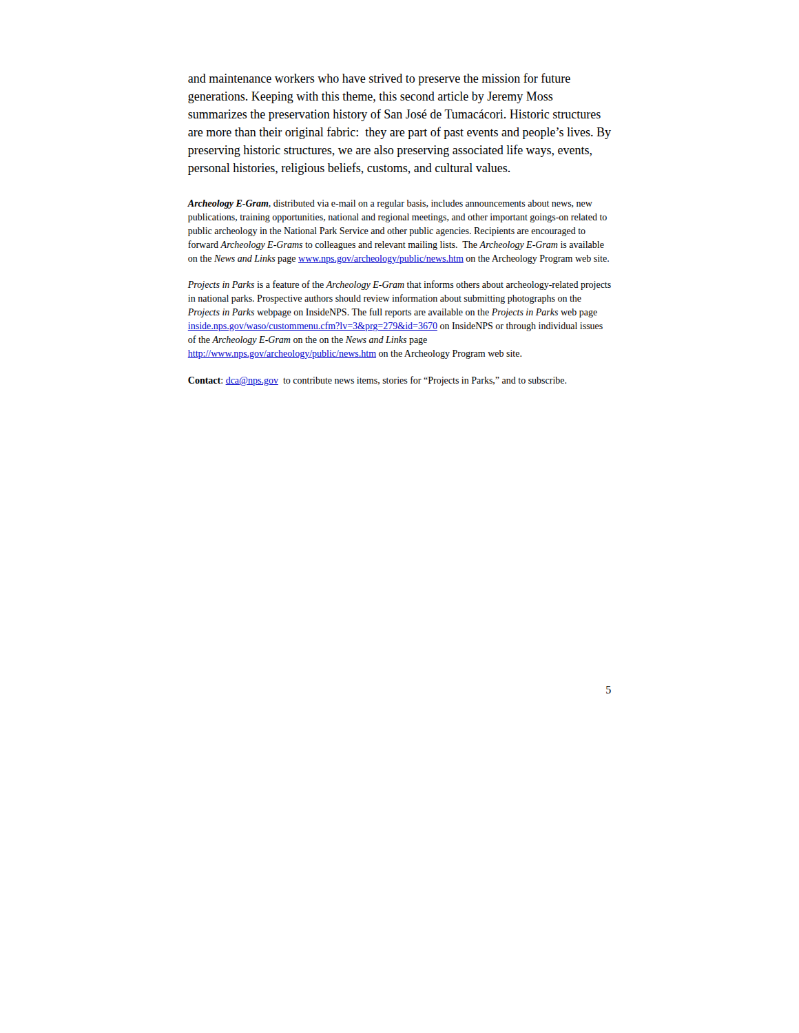and maintenance workers who have strived to preserve the mission for future generations. Keeping with this theme, this second article by Jeremy Moss summarizes the preservation history of San José de Tumacácori. Historic structures are more than their original fabric: they are part of past events and people’s lives. By preserving historic structures, we are also preserving associated life ways, events, personal histories, religious beliefs, customs, and cultural values.
Archeology E-Gram, distributed via e-mail on a regular basis, includes announcements about news, new publications, training opportunities, national and regional meetings, and other important goings-on related to public archeology in the National Park Service and other public agencies. Recipients are encouraged to forward Archeology E-Grams to colleagues and relevant mailing lists. The Archeology E-Gram is available on the News and Links page www.nps.gov/archeology/public/news.htm on the Archeology Program web site.
Projects in Parks is a feature of the Archeology E-Gram that informs others about archeology-related projects in national parks. Prospective authors should review information about submitting photographs on the Projects in Parks webpage on InsideNPS. The full reports are available on the Projects in Parks web page inside.nps.gov/waso/custommenu.cfm?lv=3&prg=279&id=3670 on InsideNPS or through individual issues of the Archeology E-Gram on the on the News and Links page http://www.nps.gov/archeology/public/news.htm on the Archeology Program web site.
Contact: dca@nps.gov to contribute news items, stories for “Projects in Parks,” and to subscribe.
5